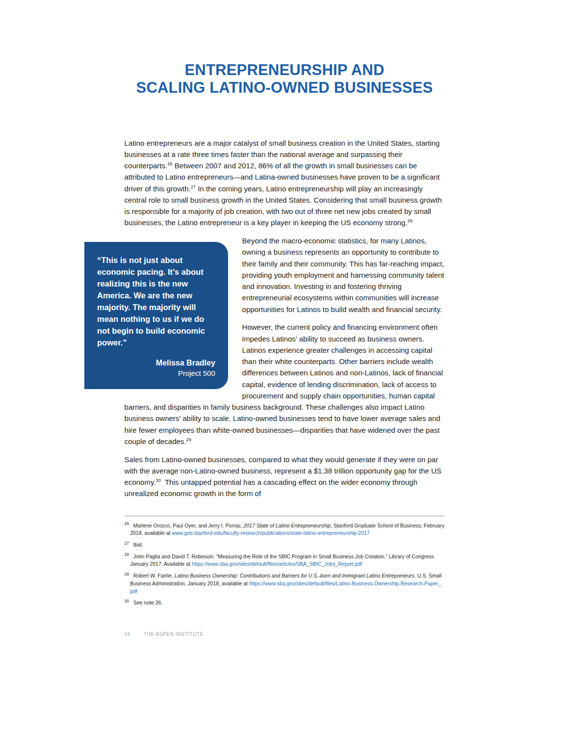Entrepreneurship and
Scaling Latino-Owned Businesses
Latino entrepreneurs are a major catalyst of small business creation in the United States, starting businesses at a rate three times faster than the national average and surpassing their counterparts.26 Between 2007 and 2012, 86% of all the growth in small businesses can be attributed to Latino entrepreneurs—and Latina-owned businesses have proven to be a significant driver of this growth.27 In the coming years, Latino entrepreneurship will play an increasingly central role to small business growth in the United States. Considering that small business growth is responsible for a majority of job creation, with two out of three net new jobs created by small businesses, the Latino entrepreneur is a key player in keeping the US economy strong.28
“This is not just about economic pacing. It’s about realizing this is the new America. We are the new majority. The majority will mean nothing to us if we do not begin to build economic power.”
Melissa Bradley Project 500
Beyond the macro-economic statistics, for many Latinos, owning a business represents an opportunity to contribute to their family and their community. This has far-reaching impact, providing youth employment and harnessing community talent and innovation. Investing in and fostering thriving entrepreneurial ecosystems within communities will increase opportunities for Latinos to build wealth and financial security.
However, the current policy and financing environment often impedes Latinos’ ability to succeed as business owners. Latinos experience greater challenges in accessing capital than their white counterparts. Other barriers include wealth differences between Latinos and non-Latinos, lack of financial capital, evidence of lending discrimination, lack of access to procurement and supply chain opportunities, human capital barriers, and disparities in family business background. These challenges also impact Latino business owners’ ability to scale. Latino-owned businesses tend to have lower average sales and hire fewer employees than white-owned businesses—disparities that have widened over the past couple of decades.29
Sales from Latino-owned businesses, compared to what they would generate if they were on par with the average non-Latino-owned business, represent a $1.38 trillion opportunity gap for the US economy.30 This untapped potential has a cascading effect on the wider economy through unrealized economic growth in the form of
26 Marlene Orozco, Paul Oyer, and Jerry I. Porras, 2017 State of Latino Entrepreneurship, Stanford Graduate School of Business, February 2018, available at www.gsb.stanford.edu/faculty-research/publications/state-latino-entrepreneurship-2017
27 Ibid.
28 John Paglia and David T. Robinson. “Measuring the Role of the SBIC Program in Small Business Job Creation.” Library of Congress. January 2017. Available at https://www.sba.gov/sites/default/files/articles/SBA_SBIC_Jobs_Report.pdf
29 Robert W. Fairlie, Latino Business Ownership: Contributions and Barriers for U.S.-born and Immigrant Latino Entrepreneurs, U.S. Small Business Administration, January 2018, available at https://www.sba.gov/sites/default/files/Latino-Business-Ownership-Research-Paper_.pdf
30 See note 26.
16 THE ASPEN INSTITUTE